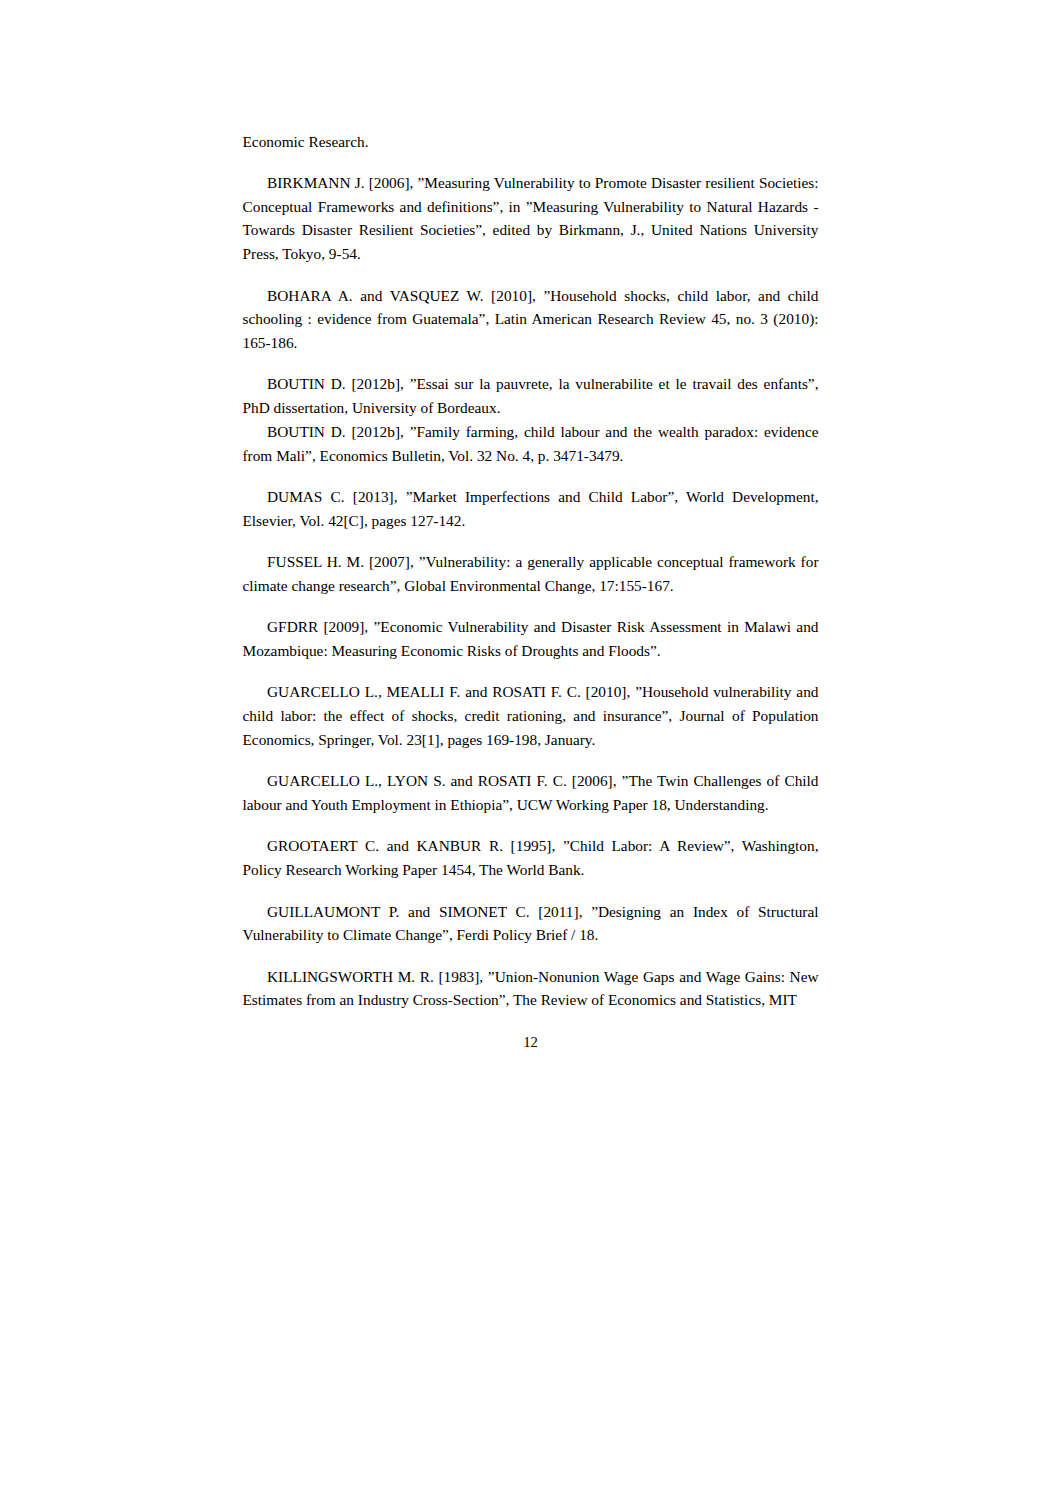Economic Research.
BIRKMANN J. [2006], ”Measuring Vulnerability to Promote Disaster resilient Societies: Conceptual Frameworks and definitions”, in ”Measuring Vulnerability to Natural Hazards - Towards Disaster Resilient Societies”, edited by Birkmann, J., United Nations University Press, Tokyo, 9-54.
BOHARA A. and VASQUEZ W. [2010], ”Household shocks, child labor, and child schooling : evidence from Guatemala”, Latin American Research Review 45, no. 3 (2010): 165-186.
BOUTIN D. [2012b], ”Essai sur la pauvrete, la vulnerabilite et le travail des enfants”, PhD dissertation, University of Bordeaux.
BOUTIN D. [2012b], ”Family farming, child labour and the wealth paradox: evidence from Mali”, Economics Bulletin, Vol. 32 No. 4, p. 3471-3479.
DUMAS C. [2013], ”Market Imperfections and Child Labor”, World Development, Elsevier, Vol. 42[C], pages 127-142.
FUSSEL H. M. [2007], ”Vulnerability: a generally applicable conceptual framework for climate change research”, Global Environmental Change, 17:155-167.
GFDRR [2009], ”Economic Vulnerability and Disaster Risk Assessment in Malawi and Mozambique: Measuring Economic Risks of Droughts and Floods”.
GUARCELLO L., MEALLI F. and ROSATI F. C. [2010], ”Household vulnerability and child labor: the effect of shocks, credit rationing, and insurance”, Journal of Population Economics, Springer, Vol. 23[1], pages 169-198, January.
GUARCELLO L., LYON S. and ROSATI F. C. [2006], ”The Twin Challenges of Child labour and Youth Employment in Ethiopia”, UCW Working Paper 18, Understanding.
GROOTAERT C. and KANBUR R. [1995], ”Child Labor: A Review”, Washington, Policy Research Working Paper 1454, The World Bank.
GUILLAUMONT P. and SIMONET C. [2011], ”Designing an Index of Structural Vulnerability to Climate Change”, Ferdi Policy Brief / 18.
KILLINGSWORTH M. R. [1983], ”Union-Nonunion Wage Gaps and Wage Gains: New Estimates from an Industry Cross-Section”, The Review of Economics and Statistics, MIT
12